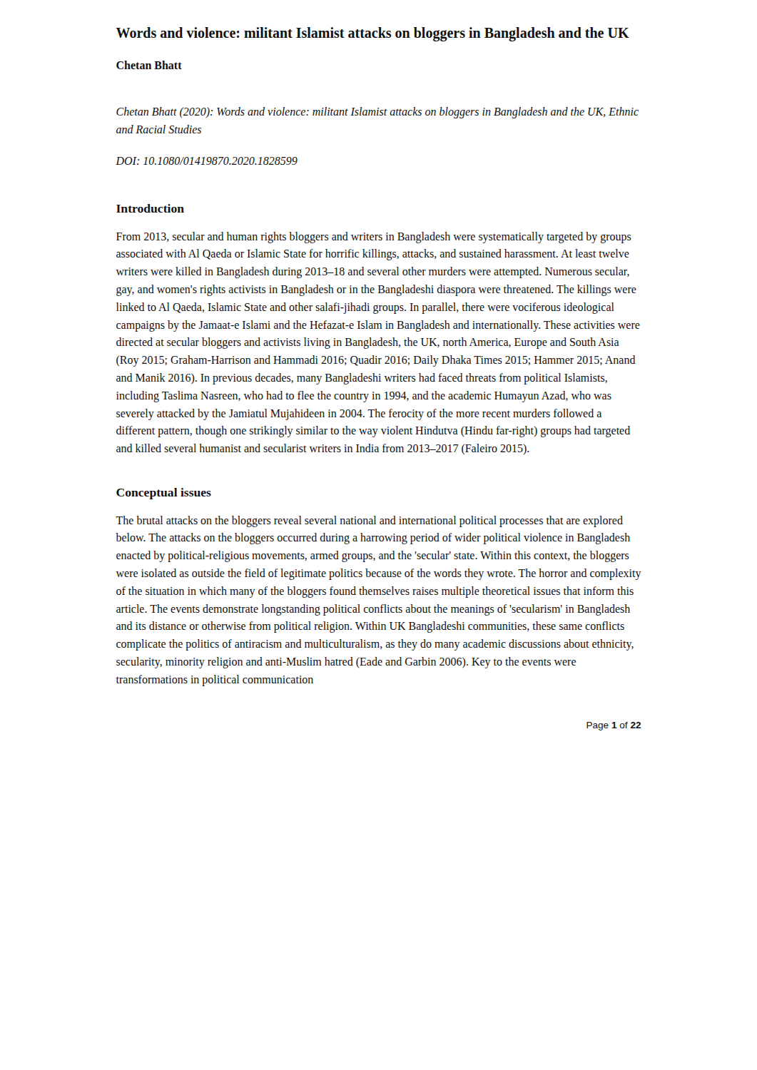Words and violence: militant Islamist attacks on bloggers in Bangladesh and the UK
Chetan Bhatt
Chetan Bhatt (2020): Words and violence: militant Islamist attacks on bloggers in Bangladesh and the UK, Ethnic and Racial Studies
DOI: 10.1080/01419870.2020.1828599
Introduction
From 2013, secular and human rights bloggers and writers in Bangladesh were systematically targeted by groups associated with Al Qaeda or Islamic State for horrific killings, attacks, and sustained harassment. At least twelve writers were killed in Bangladesh during 2013–18 and several other murders were attempted. Numerous secular, gay, and women's rights activists in Bangladesh or in the Bangladeshi diaspora were threatened. The killings were linked to Al Qaeda, Islamic State and other salafi-jihadi groups. In parallel, there were vociferous ideological campaigns by the Jamaat-e Islami and the Hefazat-e Islam in Bangladesh and internationally. These activities were directed at secular bloggers and activists living in Bangladesh, the UK, north America, Europe and South Asia (Roy 2015; Graham-Harrison and Hammadi 2016; Quadir 2016; Daily Dhaka Times 2015; Hammer 2015; Anand and Manik 2016). In previous decades, many Bangladeshi writers had faced threats from political Islamists, including Taslima Nasreen, who had to flee the country in 1994, and the academic Humayun Azad, who was severely attacked by the Jamiatul Mujahideen in 2004. The ferocity of the more recent murders followed a different pattern, though one strikingly similar to the way violent Hindutva (Hindu far-right) groups had targeted and killed several humanist and secularist writers in India from 2013–2017 (Faleiro 2015).
Conceptual issues
The brutal attacks on the bloggers reveal several national and international political processes that are explored below. The attacks on the bloggers occurred during a harrowing period of wider political violence in Bangladesh enacted by political-religious movements, armed groups, and the 'secular' state. Within this context, the bloggers were isolated as outside the field of legitimate politics because of the words they wrote. The horror and complexity of the situation in which many of the bloggers found themselves raises multiple theoretical issues that inform this article. The events demonstrate longstanding political conflicts about the meanings of 'secularism' in Bangladesh and its distance or otherwise from political religion. Within UK Bangladeshi communities, these same conflicts complicate the politics of antiracism and multiculturalism, as they do many academic discussions about ethnicity, secularity, minority religion and anti-Muslim hatred (Eade and Garbin 2006). Key to the events were transformations in political communication
Page 1 of 22